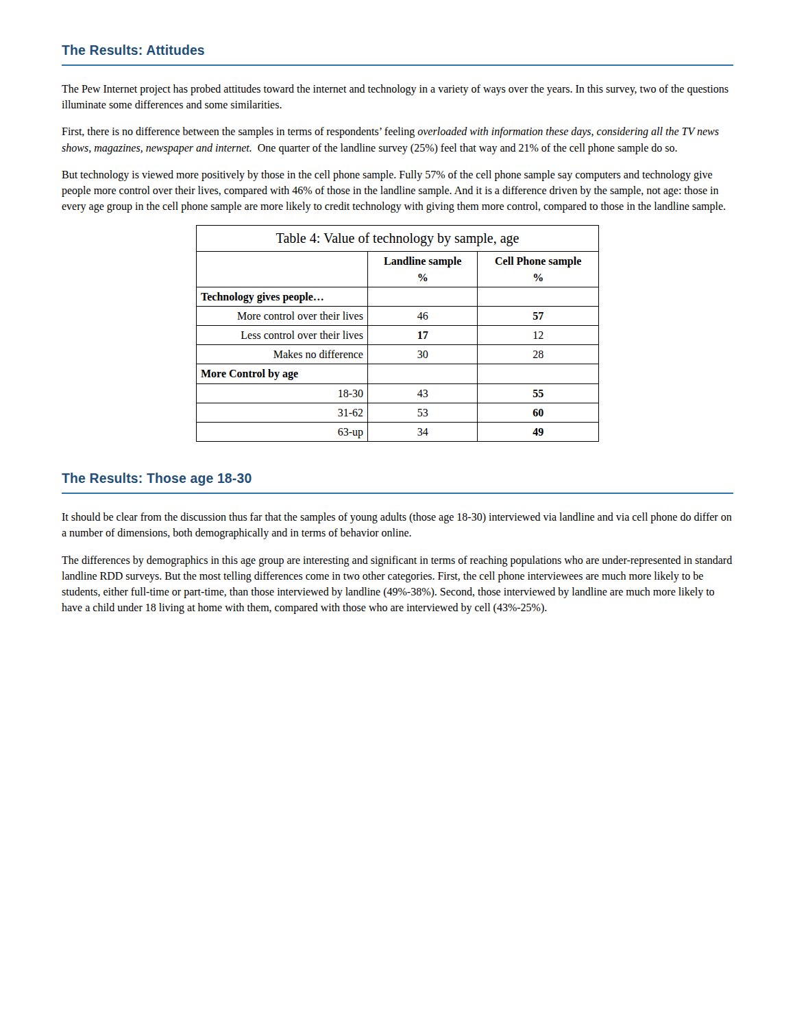The Results: Attitudes
The Pew Internet project has probed attitudes toward the internet and technology in a variety of ways over the years. In this survey, two of the questions illuminate some differences and some similarities.
First, there is no difference between the samples in terms of respondents’ feeling overloaded with information these days, considering all the TV news shows, magazines, newspaper and internet. One quarter of the landline survey (25%) feel that way and 21% of the cell phone sample do so.
But technology is viewed more positively by those in the cell phone sample. Fully 57% of the cell phone sample say computers and technology give people more control over their lives, compared with 46% of those in the landline sample. And it is a difference driven by the sample, not age: those in every age group in the cell phone sample are more likely to credit technology with giving them more control, compared to those in the landline sample.
Table 4: Value of technology by sample, age
| | Landline sample % | Cell Phone sample % |
| --- | --- | --- |
| Technology gives people… | | |
| More control over their lives | 46 | 57 |
| Less control over their lives | 17 | 12 |
| Makes no difference | 30 | 28 |
| More Control by age | | |
| 18-30 | 43 | 55 |
| 31-62 | 53 | 60 |
| 63-up | 34 | 49 |
The Results: Those age 18-30
It should be clear from the discussion thus far that the samples of young adults (those age 18-30) interviewed via landline and via cell phone do differ on a number of dimensions, both demographically and in terms of behavior online.
The differences by demographics in this age group are interesting and significant in terms of reaching populations who are under-represented in standard landline RDD surveys. But the most telling differences come in two other categories. First, the cell phone interviewees are much more likely to be students, either full-time or part-time, than those interviewed by landline (49%-38%). Second, those interviewed by landline are much more likely to have a child under 18 living at home with them, compared with those who are interviewed by cell (43%-25%).